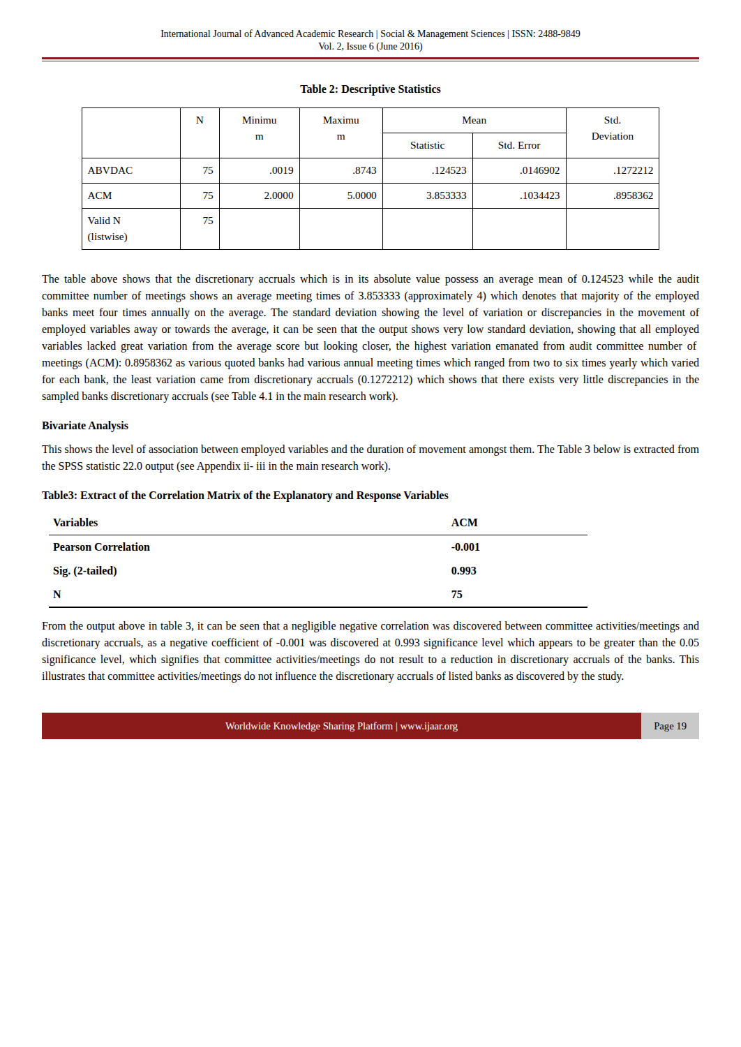International Journal of Advanced Academic Research | Social & Management Sciences | ISSN: 2488-9849
Vol. 2, Issue 6 (June 2016)
Table 2: Descriptive Statistics
| | N | Minimu m | Maximu m | Mean | Std. Deviation |
| --- | --- | --- | --- | --- | --- |
| Statistic | Std. Error |
| ABVDAC | 75 | .0019 | .8743 | .124523 | .0146902 | .1272212 |
| ACM | 75 | 2.0000 | 5.0000 | 3.853333 | .1034423 | .8958362 |
| Valid N (listwise) | 75 | | | | | |
The table above shows that the discretionary accruals which is in its absolute value possess an average mean of 0.124523 while the audit committee number of meetings shows an average meeting times of 3.853333 (approximately 4) which denotes that majority of the employed banks meet four times annually on the average. The standard deviation showing the level of variation or discrepancies in the movement of employed variables away or towards the average, it can be seen that the output shows very low standard deviation, showing that all employed variables lacked great variation from the average score but looking closer, the highest variation emanated from audit committee number of meetings (ACM): 0.8958362 as various quoted banks had various annual meeting times which ranged from two to six times yearly which varied for each bank, the least variation came from discretionary accruals (0.1272212) which shows that there exists very little discrepancies in the sampled banks discretionary accruals (see Table 4.1 in the main research work).
Bivariate Analysis
This shows the level of association between employed variables and the duration of movement amongst them. The Table 3 below is extracted from the SPSS statistic 22.0 output (see Appendix ii- iii in the main research work).
Table3: Extract of the Correlation Matrix of the Explanatory and Response Variables
| Variables | ACM |
| Pearson Correlation | -0.001 |
| Sig. (2-tailed) | 0.993 |
| N | 75 |
From the output above in table 3, it can be seen that a negligible negative correlation was discovered between committee activities/meetings and discretionary accruals, as a negative coefficient of -0.001 was discovered at 0.993 significance level which appears to be greater than the 0.05 significance level, which signifies that committee activities/meetings do not result to a reduction in discretionary accruals of the banks. This illustrates that committee activities/meetings do not influence the discretionary accruals of listed banks as discovered by the study.
Worldwide Knowledge Sharing Platform | www.ijaar.org
Page 19